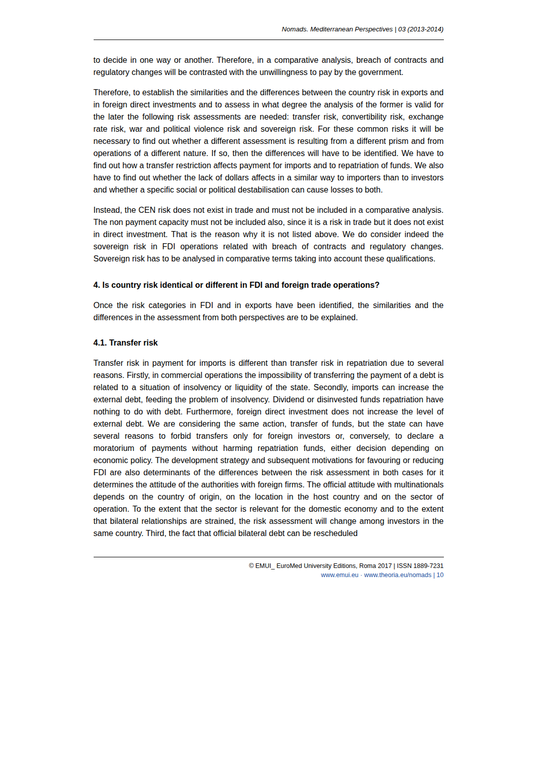Nomads. Mediterranean Perspectives | 03 (2013-2014)
to decide in one way or another. Therefore, in a comparative analysis, breach of contracts and regulatory changes will be contrasted with the unwillingness to pay by the government.
Therefore, to establish the similarities and the differences between the country risk in exports and in foreign direct investments and to assess in what degree the analysis of the former is valid for the later the following risk assessments are needed: transfer risk, convertibility risk, exchange rate risk, war and political violence risk and sovereign risk. For these common risks it will be necessary to find out whether a different assessment is resulting from a different prism and from operations of a different nature. If so, then the differences will have to be identified. We have to find out how a transfer restriction affects payment for imports and to repatriation of funds. We also have to find out whether the lack of dollars affects in a similar way to importers than to investors and whether a specific social or political destabilisation can cause losses to both.
Instead, the CEN risk does not exist in trade and must not be included in a comparative analysis. The non payment capacity must not be included also, since it is a risk in trade but it does not exist in direct investment. That is the reason why it is not listed above. We do consider indeed the sovereign risk in FDI operations related with breach of contracts and regulatory changes. Sovereign risk has to be analysed in comparative terms taking into account these qualifications.
4. Is country risk identical or different in FDI and foreign trade operations?
Once the risk categories in FDI and in exports have been identified, the similarities and the differences in the assessment from both perspectives are to be explained.
4.1. Transfer risk
Transfer risk in payment for imports is different than transfer risk in repatriation due to several reasons. Firstly, in commercial operations the impossibility of transferring the payment of a debt is related to a situation of insolvency or liquidity of the state. Secondly, imports can increase the external debt, feeding the problem of insolvency. Dividend or disinvested funds repatriation have nothing to do with debt. Furthermore, foreign direct investment does not increase the level of external debt. We are considering the same action, transfer of funds, but the state can have several reasons to forbid transfers only for foreign investors or, conversely, to declare a moratorium of payments without harming repatriation funds, either decision depending on economic policy. The development strategy and subsequent motivations for favouring or reducing FDI are also determinants of the differences between the risk assessment in both cases for it determines the attitude of the authorities with foreign firms. The official attitude with multinationals depends on the country of origin, on the location in the host country and on the sector of operation. To the extent that the sector is relevant for the domestic economy and to the extent that bilateral relationships are strained, the risk assessment will change among investors in the same country. Third, the fact that official bilateral debt can be rescheduled
© EMUI_ EuroMed University Editions, Roma 2017 | ISSN 1889-7231
www.emui.eu · www.theoria.eu/nomads | 10